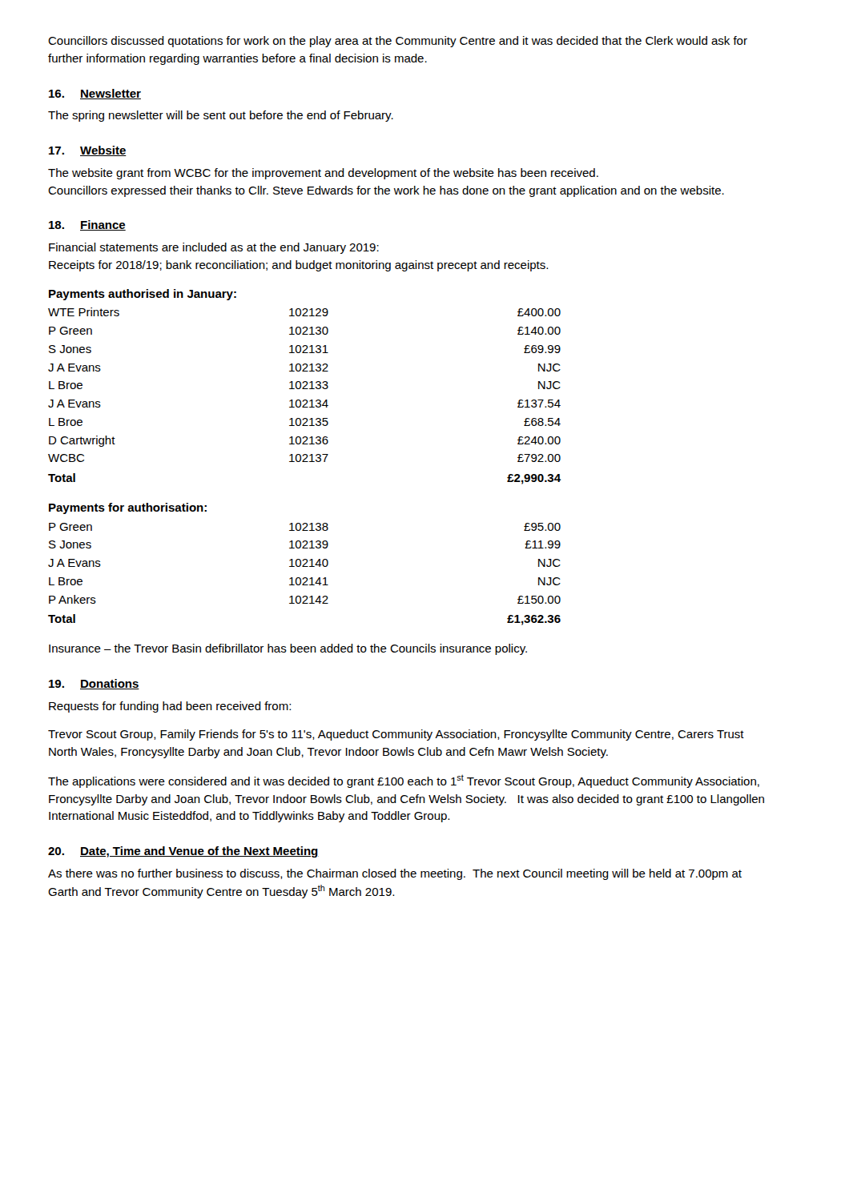Councillors discussed quotations for work on the play area at the Community Centre and it was decided that the Clerk would ask for further information regarding warranties before a final decision is made.
16. Newsletter
The spring newsletter will be sent out before the end of February.
17. Website
The website grant from WCBC for the improvement and development of the website has been received.
Councillors expressed their thanks to Cllr. Steve Edwards for the work he has done on the grant application and on the website.
18. Finance
Financial statements are included as at the end January 2019:
Receipts for 2018/19; bank reconciliation; and budget monitoring against precept and receipts.
Payments authorised in January:
| WTE Printers | 102129 | £400.00 |
| P Green | 102130 | £140.00 |
| S Jones | 102131 | £69.99 |
| J A Evans | 102132 | NJC |
| L Broe | 102133 | NJC |
| J A Evans | 102134 | £137.54 |
| L Broe | 102135 | £68.54 |
| D Cartwright | 102136 | £240.00 |
| WCBC | 102137 | £792.00 |
| Total | | £2,990.34 |
Payments for authorisation:
| P Green | 102138 | £95.00 |
| S Jones | 102139 | £11.99 |
| J A Evans | 102140 | NJC |
| L Broe | 102141 | NJC |
| P Ankers | 102142 | £150.00 |
| Total | | £1,362.36 |
Insurance – the Trevor Basin defibrillator has been added to the Councils insurance policy.
19. Donations
Requests for funding had been received from:
Trevor Scout Group, Family Friends for 5's to 11's, Aqueduct Community Association, Froncysyllte Community Centre, Carers Trust North Wales, Froncysyllte Darby and Joan Club, Trevor Indoor Bowls Club and Cefn Mawr Welsh Society.
The applications were considered and it was decided to grant £100 each to 1st Trevor Scout Group, Aqueduct Community Association, Froncysyllte Darby and Joan Club, Trevor Indoor Bowls Club, and Cefn Welsh Society. It was also decided to grant £100 to Llangollen International Music Eisteddfod, and to Tiddlywinks Baby and Toddler Group.
20. Date, Time and Venue of the Next Meeting
As there was no further business to discuss, the Chairman closed the meeting. The next Council meeting will be held at 7.00pm at Garth and Trevor Community Centre on Tuesday 5th March 2019.